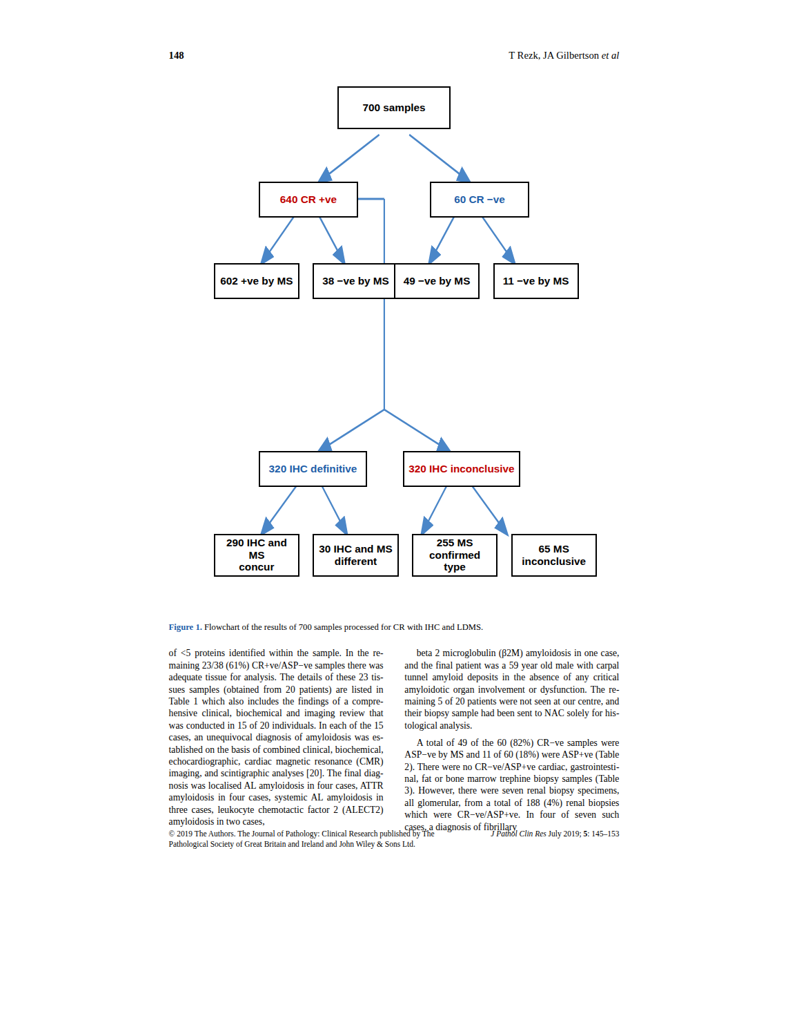148
T Rezk, JA Gilbertson et al
700 samples
640 CR +ve
60 CR −ve
602 +ve by MS
38 −ve by MS
49 −ve by MS
11 −ve by MS
320 IHC definitive
320 IHC inconclusive
290 IHC and MS
concur
30 IHC and MS
different
255 MS
confirmed type
65 MS
inconclusive
Figure 1. Flowchart of the results of 700 samples processed for CR with IHC and LDMS.
of <5 proteins identified within the sample. In the remaining 23/38 (61%) CR+ve/ASP−ve samples there was adequate tissue for analysis. The details of these 23 tissues samples (obtained from 20 patients) are listed in Table 1 which also includes the findings of a comprehensive clinical, biochemical and imaging review that was conducted in 15 of 20 individuals. In each of the 15 cases, an unequivocal diagnosis of amyloidosis was established on the basis of combined clinical, biochemical, echocardiographic, cardiac magnetic resonance (CMR) imaging, and scintigraphic analyses [20]. The final diagnosis was localised AL amyloidosis in four cases, ATTR amyloidosis in four cases, systemic AL amyloidosis in three cases, leukocyte chemotactic factor 2 (ALECT2) amyloidosis in two cases,
beta 2 microglobulin (β2M) amyloidosis in one case, and the final patient was a 59 year old male with carpal tunnel amyloid deposits in the absence of any critical amyloidotic organ involvement or dysfunction. The remaining 5 of 20 patients were not seen at our centre, and their biopsy sample had been sent to NAC solely for histological analysis.
A total of 49 of the 60 (82%) CR−ve samples were ASP−ve by MS and 11 of 60 (18%) were ASP+ve (Table 2). There were no CR−ve/ASP+ve cardiac, gastrointestinal, fat or bone marrow trephine biopsy samples (Table 3). However, there were seven renal biopsy specimens, all glomerular, from a total of 188 (4%) renal biopsies which were CR−ve/ASP+ve. In four of seven such cases, a diagnosis of fibrillary
© 2019 The Authors. The Journal of Pathology: Clinical Research published by The Pathological Society of Great Britain and Ireland and John Wiley & Sons Ltd.
J Pathol Clin Res July 2019; 5: 145–153